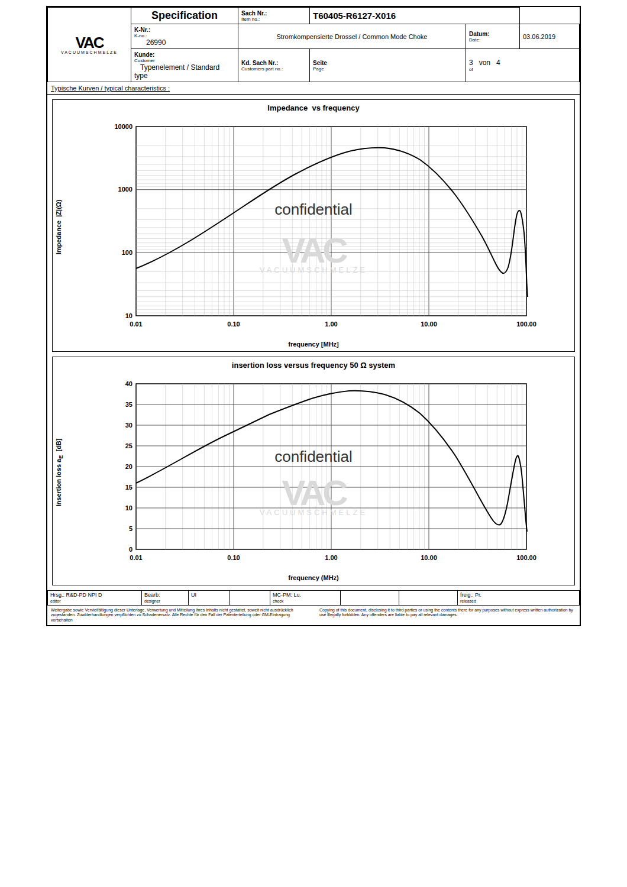| VAC VACUUMSCHMELZE | Specification | Sach Nr.: Item no.: | T60405-R6127-X016 |
| K-Nr.: K-no.: 26990 | Stromkompensierte Drossel / Common Mode Choke | Datum: Date: | 03.06.2019 |
| Kunde: Customer Typenelement / Standard type | Kd. Sach Nr.: Customers part no.: | Seite Page | 3 von 4 of |
Typische Kurven / typical characteristics :
Impedance vs frequency
confidential
VACVACUUMSCHMELZE
10000 1000 100 10 0.01 0.10 1.00 10.00 100.00
Impedance |Z|(Ω)
frequency [MHz]
insertion loss versus frequency 50 Ω system
confidential
VACVACUUMSCHMELZE
40 35 30 25 20 15 10 5 0 0.01 0.10 1.00 10.00 100.00
Insertion loss aE [dB]
frequency (MHz)
| Hrsg.: R&D-PD NPI D editor | Bearb: designer | UI | | MC-PM: Lu. check | | | freig.: Pr. released |
Weitergabe sowie Vervielfältigung dieser Unterlage, Verwertung und Mitteilung ihres Inhalts nicht gestattet, soweit nicht ausdrücklich zugestanden. Zuwiderhandlungen verpflichten zu Schadenersatz. Alle Rechte für den Fall der Patenterteilung oder GM-Eintragung vorbehalten
Copying of this document, disclosing it to third parties or using the contents there for any purposes without express written authorization by use illegally forbidden. Any offenders are liable to pay all relevant damages.